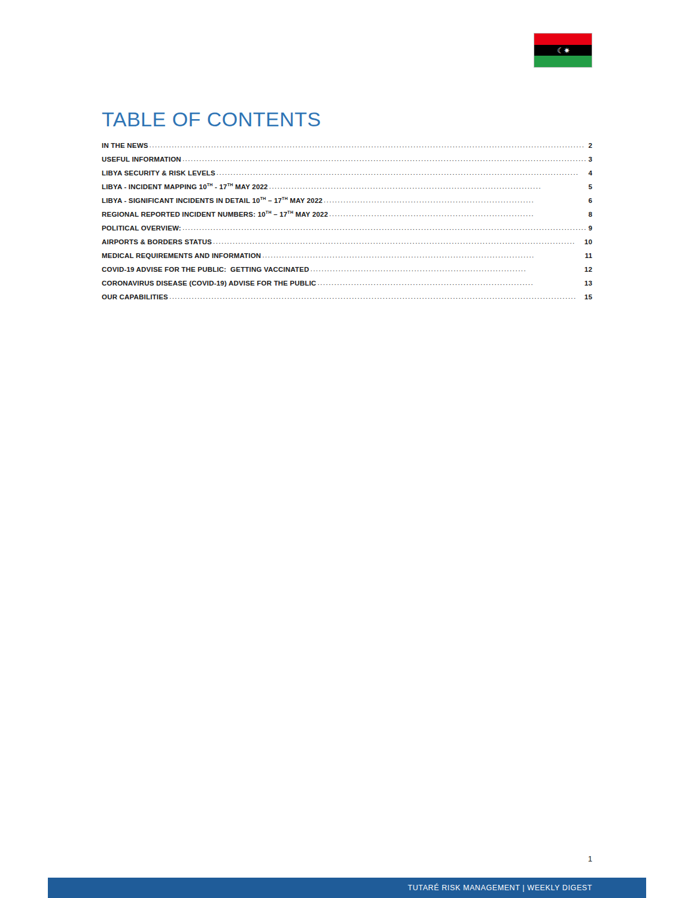☾✷
TABLE OF CONTENTS
IN THE NEWS ........................................................................................................................................................... 2
USEFUL INFORMATION ................................................................................................................................................. 3
LIBYA SECURITY & RISK LEVELS ................................................................................................................................. 4
LIBYA - INCIDENT MAPPING 10TH - 17TH MAY 2022 ................................................................................................. 5
LIBYA - SIGNIFICANT INCIDENTS IN DETAIL 10TH – 17TH MAY 2022 ........................................................................... 6
REGIONAL REPORTED INCIDENT NUMBERS: 10TH – 17TH MAY 2022 ......................................................................... 8
POLITICAL OVERVIEW: ................................................................................................................................................. 9
AIRPORTS & BORDERS STATUS ................................................................................................................................. 10
MEDICAL REQUIREMENTS AND INFORMATION ................................................................................................. 11
COVID-19 ADVISE FOR THE PUBLIC: GETTING VACCINATED ............................................................................. 12
CORONAVIRUS DISEASE (COVID-19) ADVISE FOR THE PUBLIC ............................................................................. 13
OUR CAPABILITIES ................................................................................................................................................. 15
1
TUTARÉ RISK MANAGEMENT | WEEKLY DIGEST